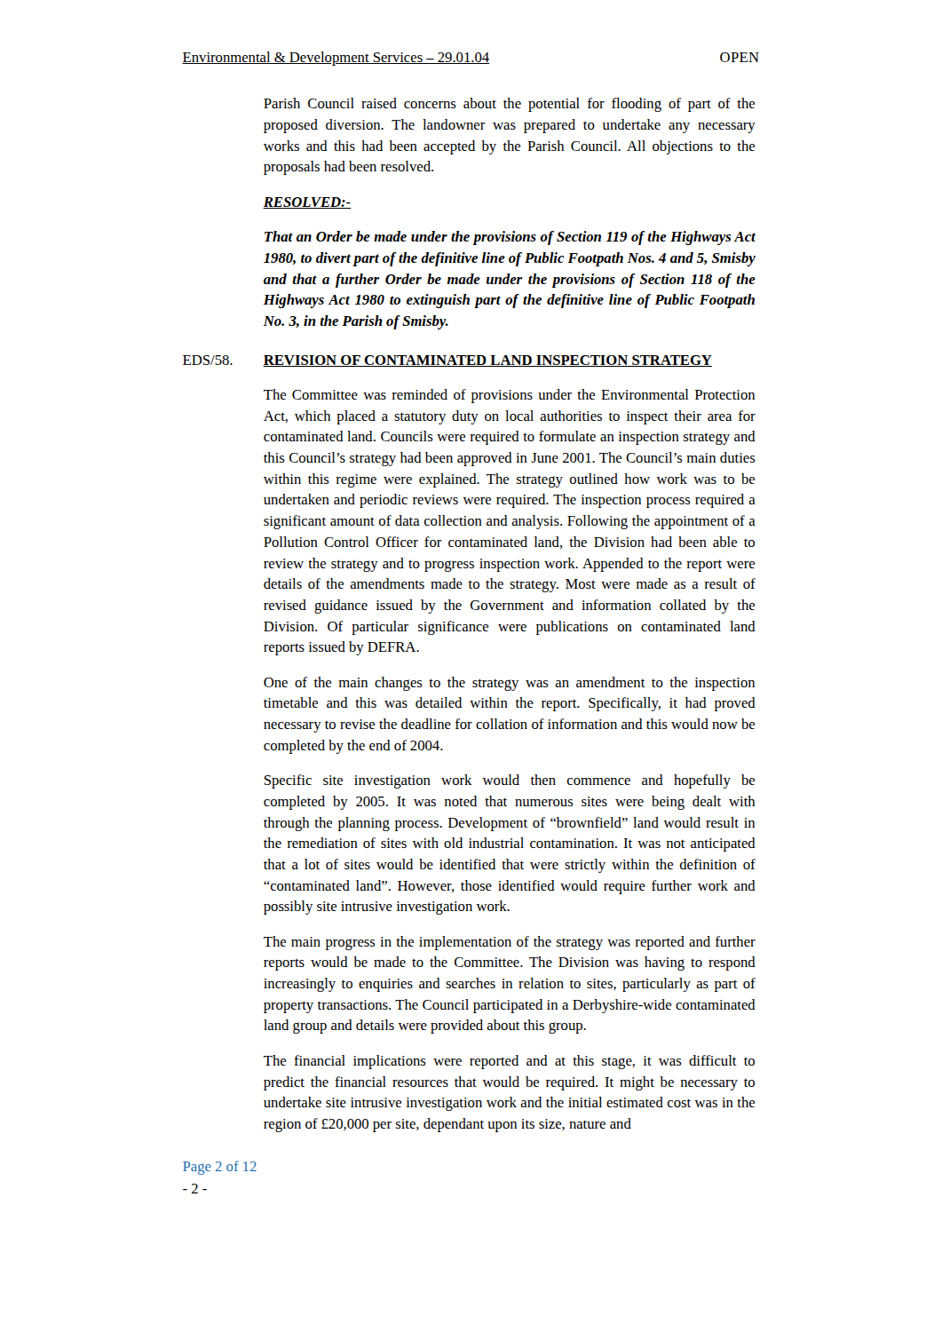Environmental & Development Services – 29.01.04 OPEN
Parish Council raised concerns about the potential for flooding of part of the proposed diversion. The landowner was prepared to undertake any necessary works and this had been accepted by the Parish Council. All objections to the proposals had been resolved.
RESOLVED:-
That an Order be made under the provisions of Section 119 of the Highways Act 1980, to divert part of the definitive line of Public Footpath Nos. 4 and 5, Smisby and that a further Order be made under the provisions of Section 118 of the Highways Act 1980 to extinguish part of the definitive line of Public Footpath No. 3, in the Parish of Smisby.
EDS/58.
Revision of Contaminated Land Inspection Strategy
The Committee was reminded of provisions under the Environmental Protection Act, which placed a statutory duty on local authorities to inspect their area for contaminated land. Councils were required to formulate an inspection strategy and this Council’s strategy had been approved in June 2001. The Council’s main duties within this regime were explained. The strategy outlined how work was to be undertaken and periodic reviews were required. The inspection process required a significant amount of data collection and analysis. Following the appointment of a Pollution Control Officer for contaminated land, the Division had been able to review the strategy and to progress inspection work. Appended to the report were details of the amendments made to the strategy. Most were made as a result of revised guidance issued by the Government and information collated by the Division. Of particular significance were publications on contaminated land reports issued by DEFRA.
One of the main changes to the strategy was an amendment to the inspection timetable and this was detailed within the report. Specifically, it had proved necessary to revise the deadline for collation of information and this would now be completed by the end of 2004.
Specific site investigation work would then commence and hopefully be completed by 2005. It was noted that numerous sites were being dealt with through the planning process. Development of “brownfield” land would result in the remediation of sites with old industrial contamination. It was not anticipated that a lot of sites would be identified that were strictly within the definition of “contaminated land”. However, those identified would require further work and possibly site intrusive investigation work.
The main progress in the implementation of the strategy was reported and further reports would be made to the Committee. The Division was having to respond increasingly to enquiries and searches in relation to sites, particularly as part of property transactions. The Council participated in a Derbyshire-wide contaminated land group and details were provided about this group.
The financial implications were reported and at this stage, it was difficult to predict the financial resources that would be required. It might be necessary to undertake site intrusive investigation work and the initial estimated cost was in the region of £20,000 per site, dependant upon its size, nature and
Page 2 of 12
- 2 -